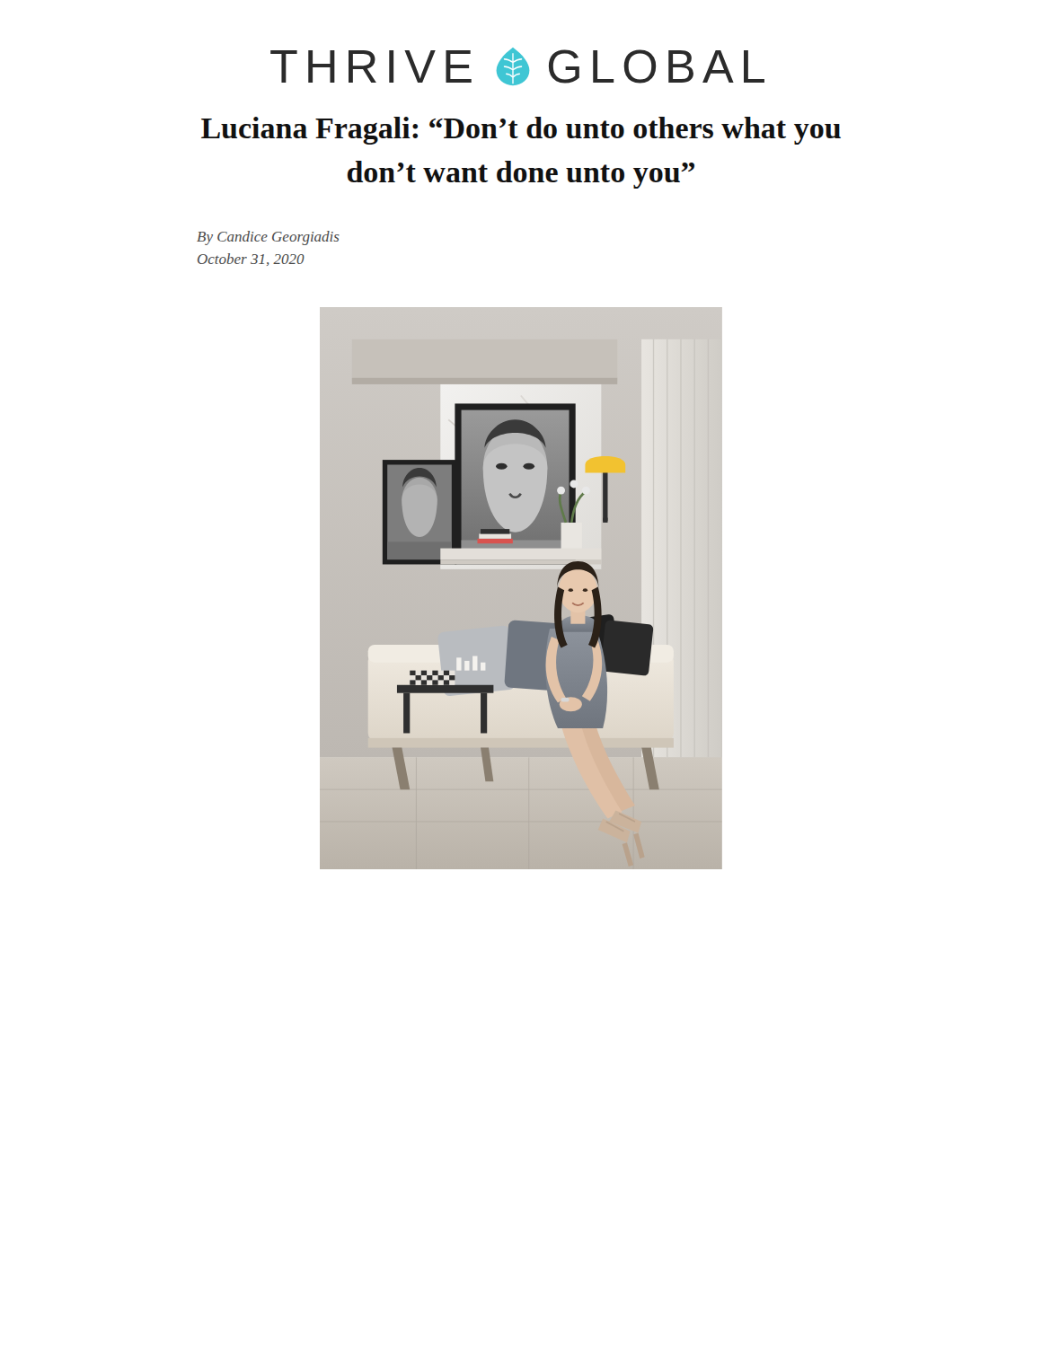Thrive Global
Luciana Fragali: “Don’t do unto others what you don’t want done unto you”
By Candice Georgiadis October 31, 2020